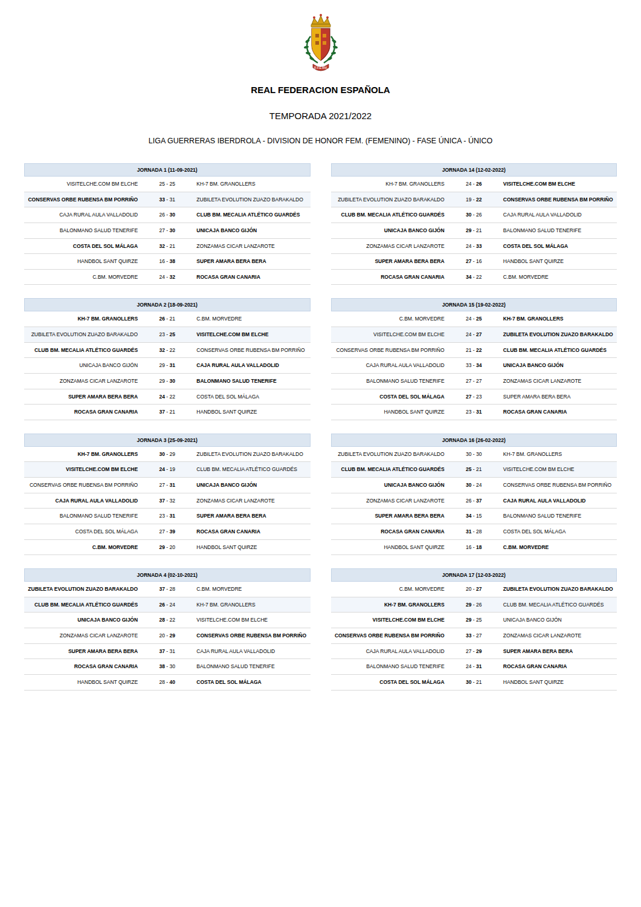R.F.E.BM.
REAL FEDERACION ESPAÑOLA
TEMPORADA 2021/2022
LIGA GUERRERAS IBERDROLA - DIVISION DE HONOR FEM. (FEMENINO) - FASE ÚNICA - ÚNICO
JORNADA 1 (11-09-2021)
| VISITELCHE.COM BM ELCHE | 25 - 25 | KH-7 BM. GRANOLLERS |
| CONSERVAS ORBE RUBENSA BM PORRIÑO | 33 - 31 | ZUBILETA EVOLUTION ZUAZO BARAKALDO |
| CAJA RURAL AULA VALLADOLID | 26 - 30 | CLUB BM. MECALIA ATLÉTICO GUARDÉS |
| BALONMANO SALUD TENERIFE | 27 - 30 | UNICAJA BANCO GIJÓN |
| COSTA DEL SOL MÁLAGA | 32 - 21 | ZONZAMAS CICAR LANZAROTE |
| HANDBOL SANT QUIRZE | 16 - 38 | SUPER AMARA BERA BERA |
| C.BM. MORVEDRE | 24 - 32 | ROCASA GRAN CANARIA |
JORNADA 2 (18-09-2021)
| KH-7 BM. GRANOLLERS | 26 - 21 | C.BM. MORVEDRE |
| ZUBILETA EVOLUTION ZUAZO BARAKALDO | 23 - 25 | VISITELCHE.COM BM ELCHE |
| CLUB BM. MECALIA ATLÉTICO GUARDÉS | 32 - 22 | CONSERVAS ORBE RUBENSA BM PORRIÑO |
| UNICAJA BANCO GIJÓN | 29 - 31 | CAJA RURAL AULA VALLADOLID |
| ZONZAMAS CICAR LANZAROTE | 29 - 30 | BALONMANO SALUD TENERIFE |
| SUPER AMARA BERA BERA | 24 - 22 | COSTA DEL SOL MÁLAGA |
| ROCASA GRAN CANARIA | 37 - 21 | HANDBOL SANT QUIRZE |
JORNADA 3 (25-09-2021)
| KH-7 BM. GRANOLLERS | 30 - 29 | ZUBILETA EVOLUTION ZUAZO BARAKALDO |
| VISITELCHE.COM BM ELCHE | 24 - 19 | CLUB BM. MECALIA ATLÉTICO GUARDÉS |
| CONSERVAS ORBE RUBENSA BM PORRIÑO | 27 - 31 | UNICAJA BANCO GIJÓN |
| CAJA RURAL AULA VALLADOLID | 37 - 32 | ZONZAMAS CICAR LANZAROTE |
| BALONMANO SALUD TENERIFE | 23 - 31 | SUPER AMARA BERA BERA |
| COSTA DEL SOL MÁLAGA | 27 - 39 | ROCASA GRAN CANARIA |
| C.BM. MORVEDRE | 29 - 20 | HANDBOL SANT QUIRZE |
JORNADA 4 (02-10-2021)
| ZUBILETA EVOLUTION ZUAZO BARAKALDO | 37 - 28 | C.BM. MORVEDRE |
| CLUB BM. MECALIA ATLÉTICO GUARDÉS | 26 - 24 | KH-7 BM. GRANOLLERS |
| UNICAJA BANCO GIJÓN | 28 - 22 | VISITELCHE.COM BM ELCHE |
| ZONZAMAS CICAR LANZAROTE | 20 - 29 | CONSERVAS ORBE RUBENSA BM PORRIÑO |
| SUPER AMARA BERA BERA | 37 - 31 | CAJA RURAL AULA VALLADOLID |
| ROCASA GRAN CANARIA | 38 - 30 | BALONMANO SALUD TENERIFE |
| HANDBOL SANT QUIRZE | 28 - 40 | COSTA DEL SOL MÁLAGA |
JORNADA 14 (12-02-2022)
| KH-7 BM. GRANOLLERS | 24 - 26 | VISITELCHE.COM BM ELCHE |
| ZUBILETA EVOLUTION ZUAZO BARAKALDO | 19 - 22 | CONSERVAS ORBE RUBENSA BM PORRIÑO |
| CLUB BM. MECALIA ATLÉTICO GUARDÉS | 30 - 26 | CAJA RURAL AULA VALLADOLID |
| UNICAJA BANCO GIJÓN | 29 - 21 | BALONMANO SALUD TENERIFE |
| ZONZAMAS CICAR LANZAROTE | 24 - 33 | COSTA DEL SOL MÁLAGA |
| SUPER AMARA BERA BERA | 27 - 16 | HANDBOL SANT QUIRZE |
| ROCASA GRAN CANARIA | 34 - 22 | C.BM. MORVEDRE |
JORNADA 15 (19-02-2022)
| C.BM. MORVEDRE | 24 - 25 | KH-7 BM. GRANOLLERS |
| VISITELCHE.COM BM ELCHE | 24 - 27 | ZUBILETA EVOLUTION ZUAZO BARAKALDO |
| CONSERVAS ORBE RUBENSA BM PORRIÑO | 21 - 22 | CLUB BM. MECALIA ATLÉTICO GUARDÉS |
| CAJA RURAL AULA VALLADOLID | 33 - 34 | UNICAJA BANCO GIJÓN |
| BALONMANO SALUD TENERIFE | 27 - 27 | ZONZAMAS CICAR LANZAROTE |
| COSTA DEL SOL MÁLAGA | 27 - 23 | SUPER AMARA BERA BERA |
| HANDBOL SANT QUIRZE | 23 - 31 | ROCASA GRAN CANARIA |
JORNADA 16 (26-02-2022)
| ZUBILETA EVOLUTION ZUAZO BARAKALDO | 30 - 30 | KH-7 BM. GRANOLLERS |
| CLUB BM. MECALIA ATLÉTICO GUARDÉS | 25 - 21 | VISITELCHE.COM BM ELCHE |
| UNICAJA BANCO GIJÓN | 30 - 24 | CONSERVAS ORBE RUBENSA BM PORRIÑO |
| ZONZAMAS CICAR LANZAROTE | 26 - 37 | CAJA RURAL AULA VALLADOLID |
| SUPER AMARA BERA BERA | 34 - 15 | BALONMANO SALUD TENERIFE |
| ROCASA GRAN CANARIA | 31 - 28 | COSTA DEL SOL MÁLAGA |
| HANDBOL SANT QUIRZE | 16 - 18 | C.BM. MORVEDRE |
JORNADA 17 (12-03-2022)
| C.BM. MORVEDRE | 20 - 27 | ZUBILETA EVOLUTION ZUAZO BARAKALDO |
| KH-7 BM. GRANOLLERS | 29 - 26 | CLUB BM. MECALIA ATLÉTICO GUARDÉS |
| VISITELCHE.COM BM ELCHE | 29 - 25 | UNICAJA BANCO GIJÓN |
| CONSERVAS ORBE RUBENSA BM PORRIÑO | 33 - 27 | ZONZAMAS CICAR LANZAROTE |
| CAJA RURAL AULA VALLADOLID | 27 - 29 | SUPER AMARA BERA BERA |
| BALONMANO SALUD TENERIFE | 24 - 31 | ROCASA GRAN CANARIA |
| COSTA DEL SOL MÁLAGA | 30 - 21 | HANDBOL SANT QUIRZE |